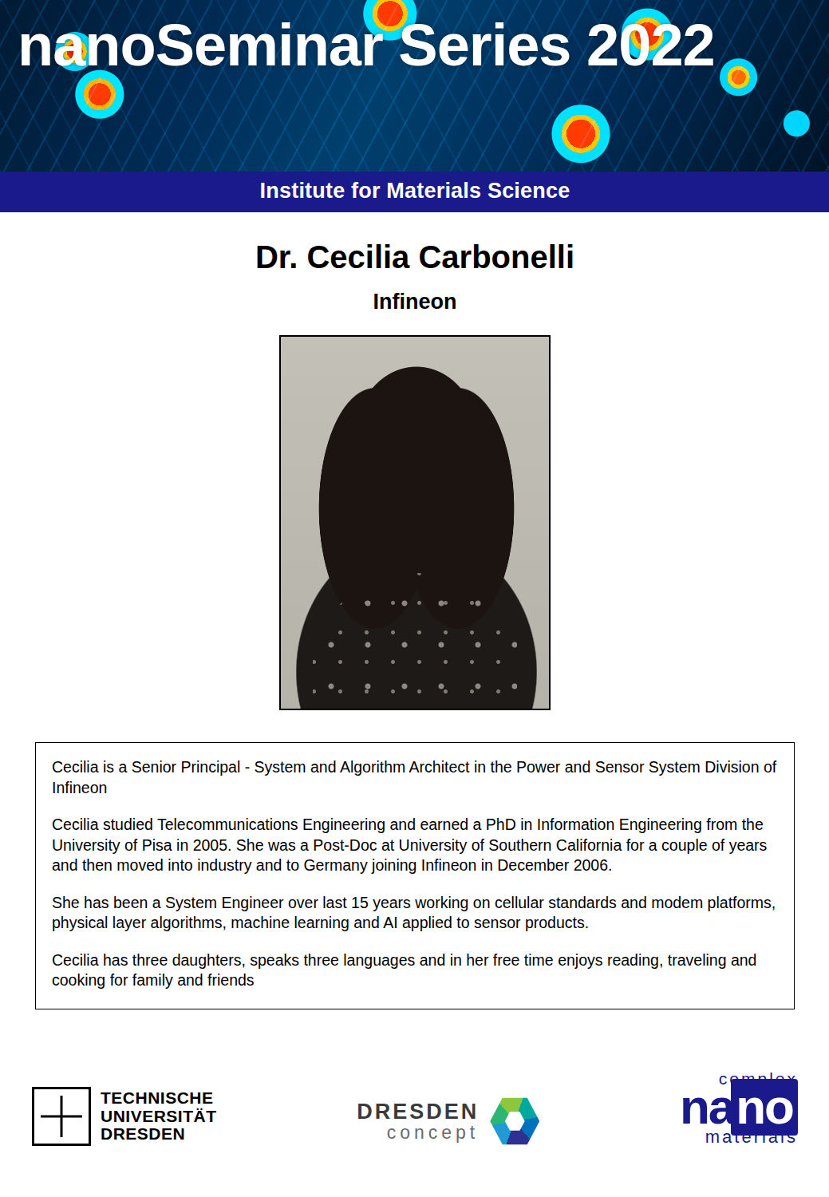nanoSeminar Series 2022
Institute for Materials Science
Dr. Cecilia Carbonelli
Infineon
Cecilia is a Senior Principal - System and Algorithm Architect in the Power and Sensor System Division of Infineon
Cecilia studied Telecommunications Engineering and earned a PhD in Information Engineering from the University of Pisa in 2005. She was a Post-Doc at University of Southern California for a couple of years and then moved into industry and to Germany joining Infineon in December 2006.
She has been a System Engineer over last 15 years working on cellular standards and modem platforms, physical layer algorithms, machine learning and AI applied to sensor products.
Cecilia has three daughters, speaks three languages and in her free time enjoys reading, traveling and cooking for family and friends
TECHNISCHE
UNIVERSITÄT
DRESDEN
DRESDEN
concept
complex
nano
materials